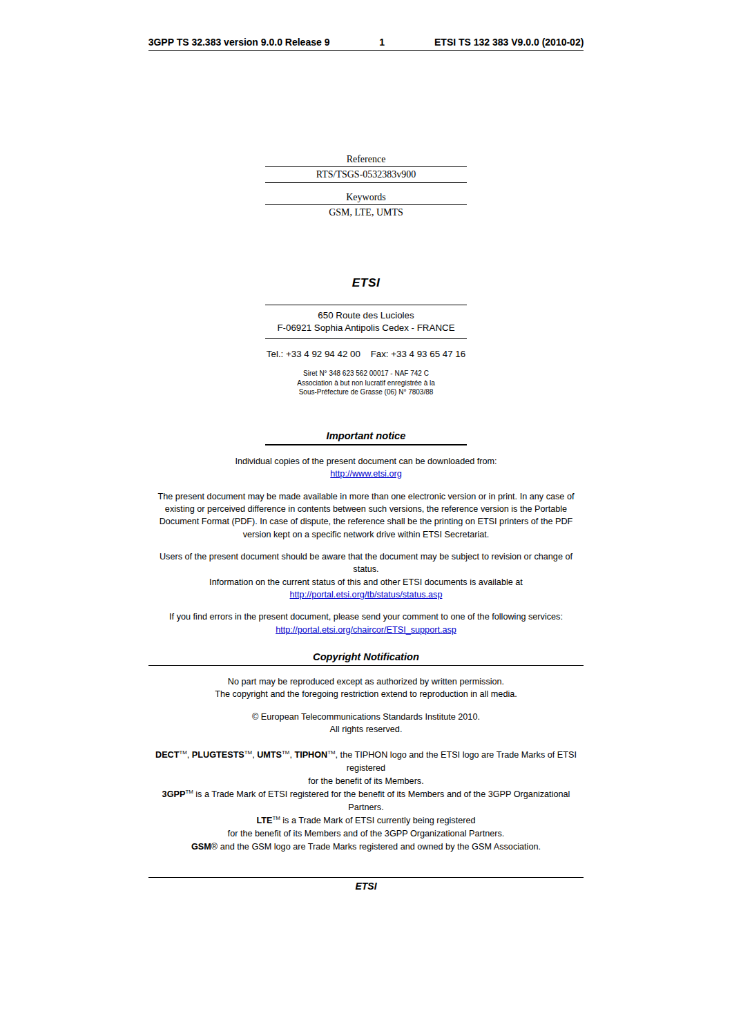3GPP TS 32.383 version 9.0.0 Release 9
1
ETSI TS 132 383 V9.0.0 (2010-02)
Reference
RTS/TSGS-0532383v900
Keywords
GSM, LTE, UMTS
ETSI
650 Route des Lucioles
F-06921 Sophia Antipolis Cedex - FRANCE
Tel.: +33 4 92 94 42 00 Fax: +33 4 93 65 47 16
Siret N° 348 623 562 00017 - NAF 742 C
Association à but non lucratif enregistrée à la
Sous-Préfecture de Grasse (06) N° 7803/88
Important notice
Individual copies of the present document can be downloaded from:
http://www.etsi.org
The present document may be made available in more than one electronic version or in print. In any case of existing or perceived difference in contents between such versions, the reference version is the Portable Document Format (PDF). In case of dispute, the reference shall be the printing on ETSI printers of the PDF version kept on a specific network drive within ETSI Secretariat.
Users of the present document should be aware that the document may be subject to revision or change of status.
Information on the current status of this and other ETSI documents is available at
http://portal.etsi.org/tb/status/status.asp
If you find errors in the present document, please send your comment to one of the following services:
http://portal.etsi.org/chaircor/ETSI_support.asp
Copyright Notification
No part may be reproduced except as authorized by written permission.
The copyright and the foregoing restriction extend to reproduction in all media.
© European Telecommunications Standards Institute 2010.
All rights reserved.
DECTTM, PLUGTESTSTM, UMTSTM, TIPHONTM, the TIPHON logo and the ETSI logo are Trade Marks of ETSI registered
for the benefit of its Members.
3GPPTM is a Trade Mark of ETSI registered for the benefit of its Members and of the 3GPP Organizational Partners.
LTETM is a Trade Mark of ETSI currently being registered
for the benefit of its Members and of the 3GPP Organizational Partners.
GSM® and the GSM logo are Trade Marks registered and owned by the GSM Association.
ETSI